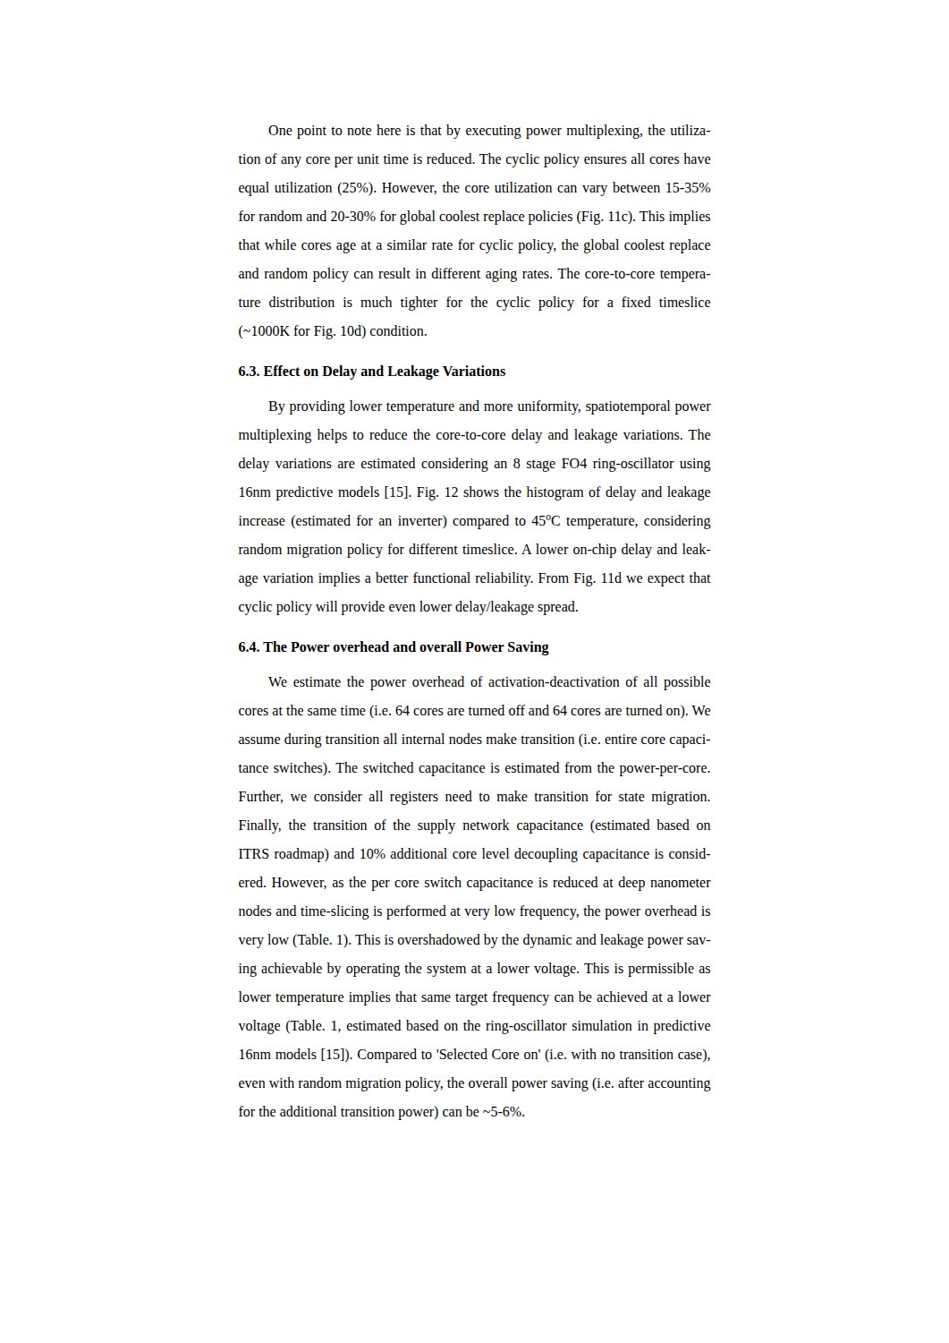One point to note here is that by executing power multiplexing, the utilization of any core per unit time is reduced. The cyclic policy ensures all cores have equal utilization (25%). However, the core utilization can vary between 15-35% for random and 20-30% for global coolest replace policies (Fig. 11c). This implies that while cores age at a similar rate for cyclic policy, the global coolest replace and random policy can result in different aging rates. The core-to-core temperature distribution is much tighter for the cyclic policy for a fixed timeslice (~1000K for Fig. 10d) condition.
6.3. Effect on Delay and Leakage Variations
By providing lower temperature and more uniformity, spatiotemporal power multiplexing helps to reduce the core-to-core delay and leakage variations. The delay variations are estimated considering an 8 stage FO4 ring-oscillator using 16nm predictive models [15]. Fig. 12 shows the histogram of delay and leakage increase (estimated for an inverter) compared to 45oC temperature, considering random migration policy for different timeslice. A lower on-chip delay and leakage variation implies a better functional reliability. From Fig. 11d we expect that cyclic policy will provide even lower delay/leakage spread.
6.4. The Power overhead and overall Power Saving
We estimate the power overhead of activation-deactivation of all possible cores at the same time (i.e. 64 cores are turned off and 64 cores are turned on). We assume during transition all internal nodes make transition (i.e. entire core capacitance switches). The switched capacitance is estimated from the power-per-core. Further, we consider all registers need to make transition for state migration. Finally, the transition of the supply network capacitance (estimated based on ITRS roadmap) and 10% additional core level decoupling capacitance is considered. However, as the per core switch capacitance is reduced at deep nanometer nodes and time-slicing is performed at very low frequency, the power overhead is very low (Table. 1). This is overshadowed by the dynamic and leakage power saving achievable by operating the system at a lower voltage. This is permissible as lower temperature implies that same target frequency can be achieved at a lower voltage (Table. 1, estimated based on the ring-oscillator simulation in predictive 16nm models [15]). Compared to 'Selected Core on' (i.e. with no transition case), even with random migration policy, the overall power saving (i.e. after accounting for the additional transition power) can be ~5-6%.